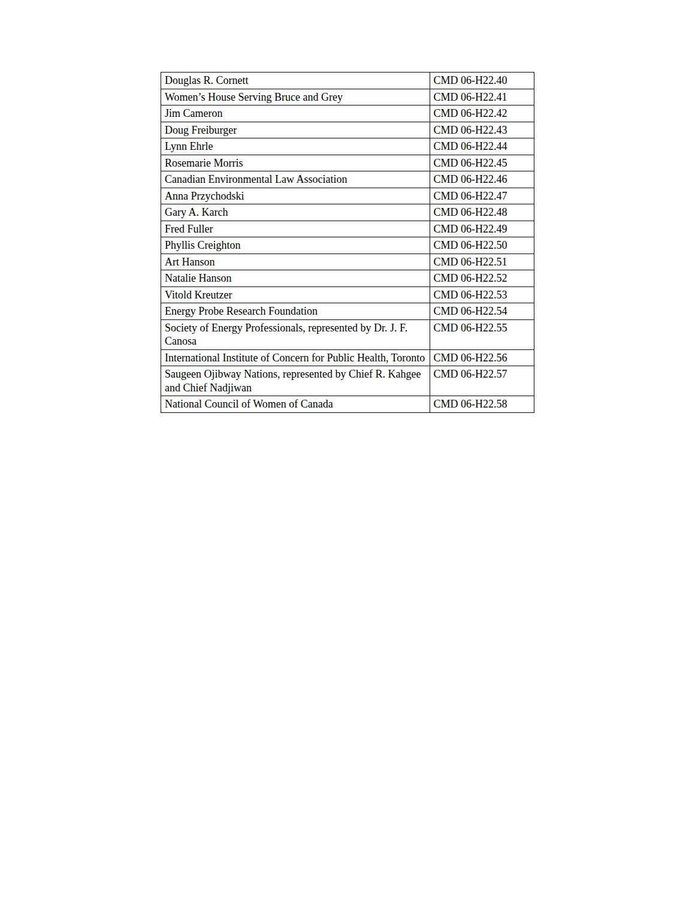| Douglas R. Cornett | CMD 06-H22.40 |
| Women’s House Serving Bruce and Grey | CMD 06-H22.41 |
| Jim Cameron | CMD 06-H22.42 |
| Doug Freiburger | CMD 06-H22.43 |
| Lynn Ehrle | CMD 06-H22.44 |
| Rosemarie Morris | CMD 06-H22.45 |
| Canadian Environmental Law Association | CMD 06-H22.46 |
| Anna Przychodski | CMD 06-H22.47 |
| Gary A. Karch | CMD 06-H22.48 |
| Fred Fuller | CMD 06-H22.49 |
| Phyllis Creighton | CMD 06-H22.50 |
| Art Hanson | CMD 06-H22.51 |
| Natalie Hanson | CMD 06-H22.52 |
| Vitold Kreutzer | CMD 06-H22.53 |
| Energy Probe Research Foundation | CMD 06-H22.54 |
| Society of Energy Professionals, represented by Dr. J. F. Canosa | CMD 06-H22.55 |
| International Institute of Concern for Public Health, Toronto | CMD 06-H22.56 |
| Saugeen Ojibway Nations, represented by Chief R. Kahgee and Chief Nadjiwan | CMD 06-H22.57 |
| National Council of Women of Canada | CMD 06-H22.58 |